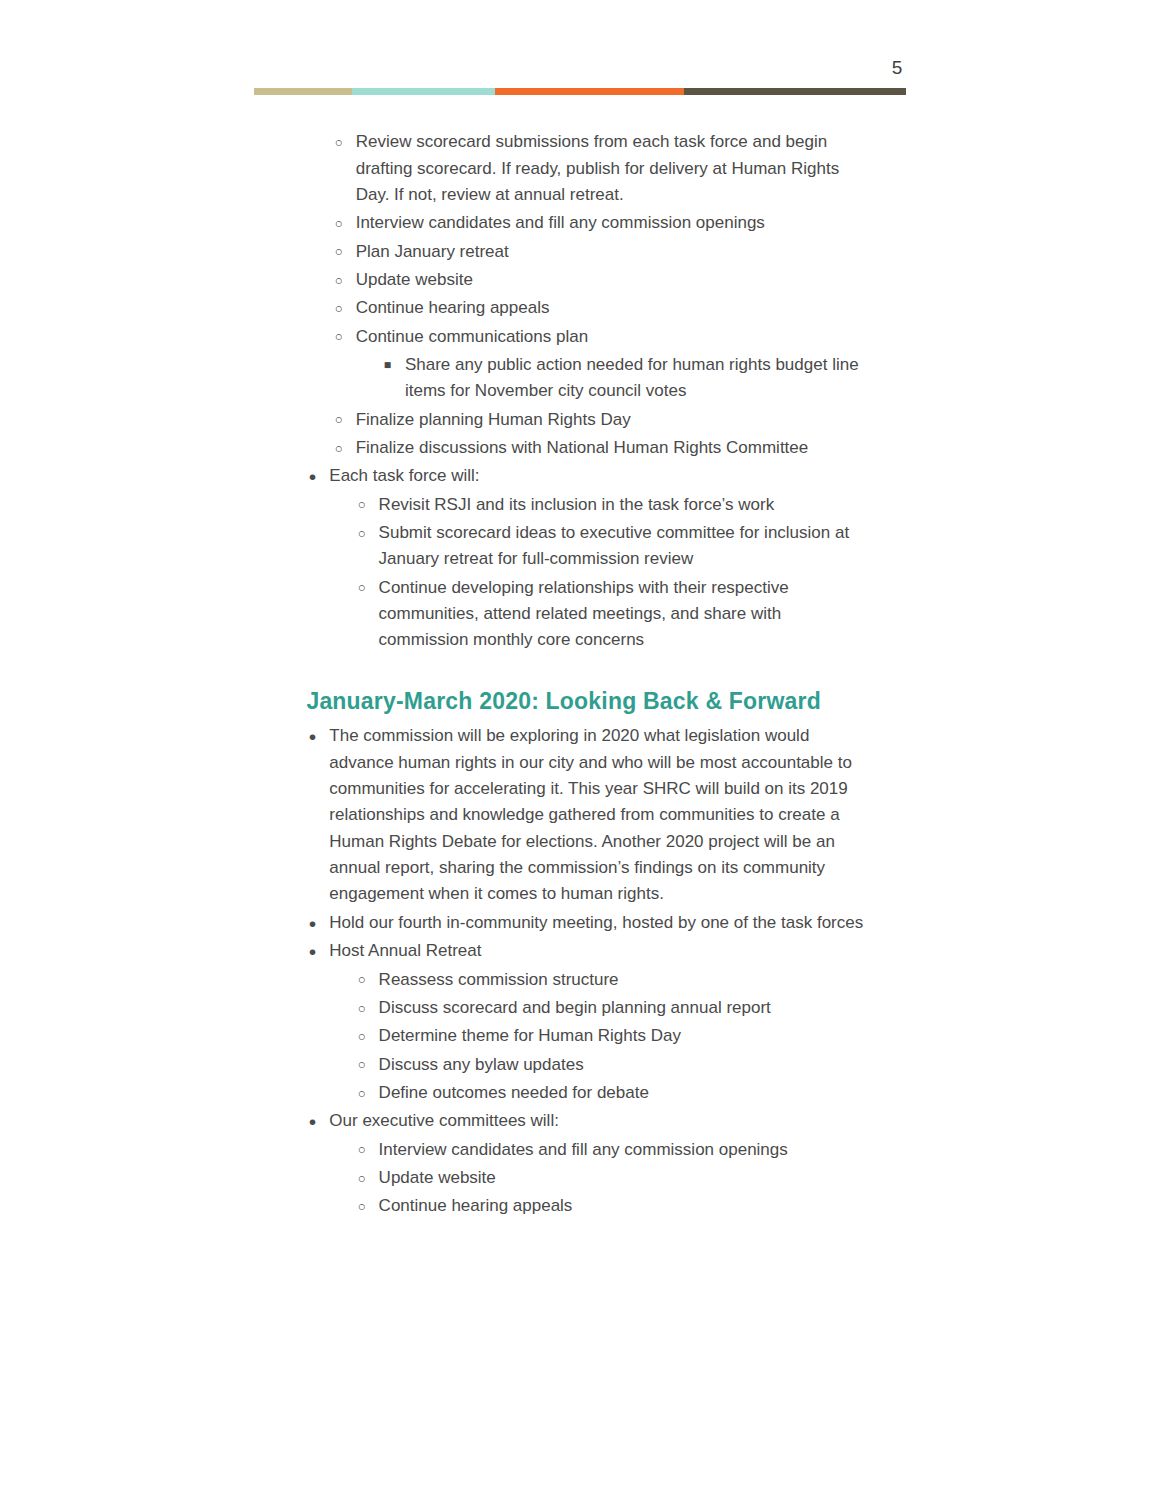5
Review scorecard submissions from each task force and begin drafting scorecard. If ready, publish for delivery at Human Rights Day. If not, review at annual retreat.
Interview candidates and fill any commission openings
Plan January retreat
Update website
Continue hearing appeals
Continue communications plan
Share any public action needed for human rights budget line items for November city council votes
Finalize planning Human Rights Day
Finalize discussions with National Human Rights Committee
Each task force will:
Revisit RSJI and its inclusion in the task force’s work
Submit scorecard ideas to executive committee for inclusion at January retreat for full-commission review
Continue developing relationships with their respective communities, attend related meetings, and share with commission monthly core concerns
January-March 2020: Looking Back & Forward
The commission will be exploring in 2020 what legislation would advance human rights in our city and who will be most accountable to communities for accelerating it. This year SHRC will build on its 2019 relationships and knowledge gathered from communities to create a Human Rights Debate for elections. Another 2020 project will be an annual report, sharing the commission’s findings on its community engagement when it comes to human rights.
Hold our fourth in-community meeting, hosted by one of the task forces
Host Annual Retreat
Reassess commission structure
Discuss scorecard and begin planning annual report
Determine theme for Human Rights Day
Discuss any bylaw updates
Define outcomes needed for debate
Our executive committees will:
Interview candidates and fill any commission openings
Update website
Continue hearing appeals